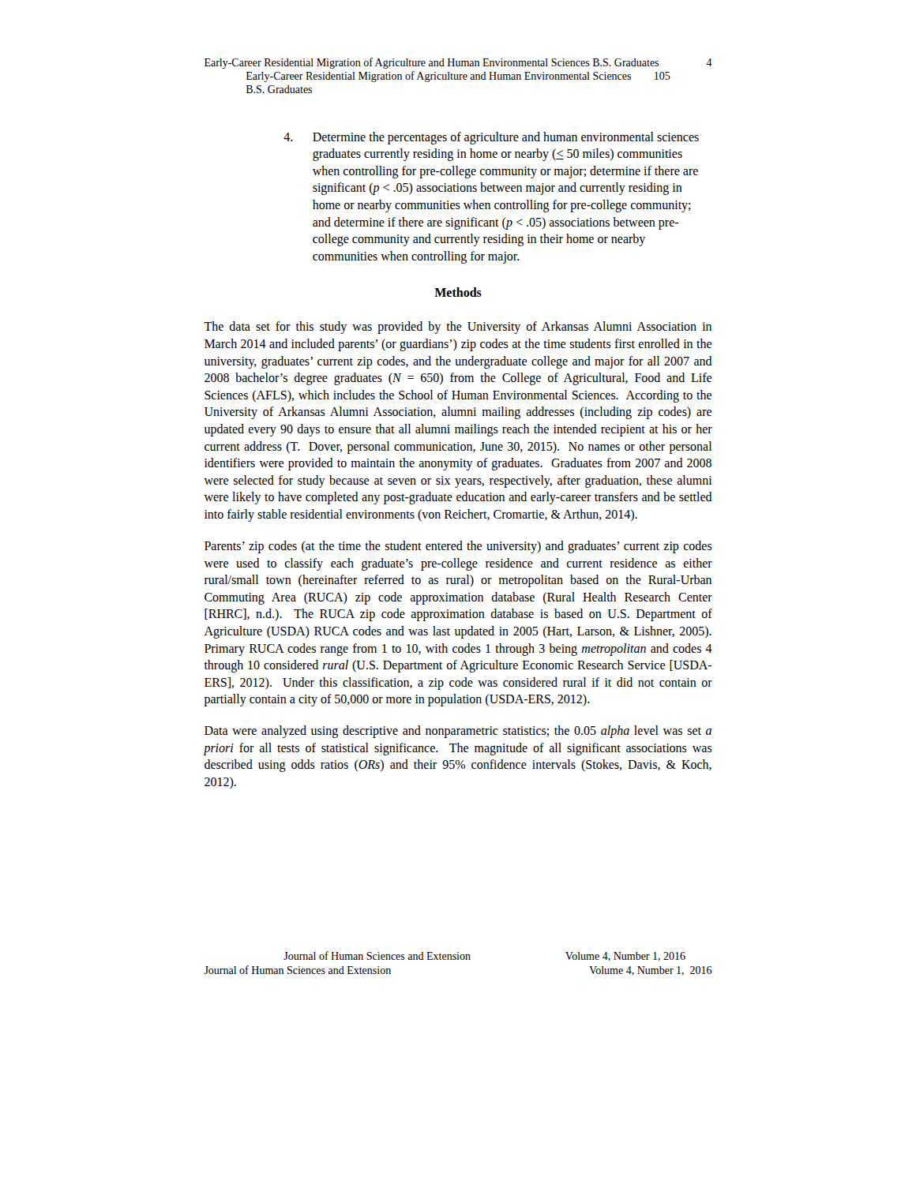Early-Career Residential Migration of Agriculture and Human Environmental Sciences B.S. Graduates 4
Early-Career Residential Migration of Agriculture and Human Environmental Sciences B.S. Graduates 105
4. Determine the percentages of agriculture and human environmental sciences graduates currently residing in home or nearby (< 50 miles) communities when controlling for pre-college community or major; determine if there are significant (p < .05) associations between major and currently residing in home or nearby communities when controlling for pre-college community; and determine if there are significant (p < .05) associations between pre-college community and currently residing in their home or nearby communities when controlling for major.
Methods
The data set for this study was provided by the University of Arkansas Alumni Association in March 2014 and included parents’ (or guardians’) zip codes at the time students first enrolled in the university, graduates’ current zip codes, and the undergraduate college and major for all 2007 and 2008 bachelor’s degree graduates (N = 650) from the College of Agricultural, Food and Life Sciences (AFLS), which includes the School of Human Environmental Sciences. According to the University of Arkansas Alumni Association, alumni mailing addresses (including zip codes) are updated every 90 days to ensure that all alumni mailings reach the intended recipient at his or her current address (T. Dover, personal communication, June 30, 2015). No names or other personal identifiers were provided to maintain the anonymity of graduates. Graduates from 2007 and 2008 were selected for study because at seven or six years, respectively, after graduation, these alumni were likely to have completed any post-graduate education and early-career transfers and be settled into fairly stable residential environments (von Reichert, Cromartie, & Arthun, 2014).
Parents’ zip codes (at the time the student entered the university) and graduates’ current zip codes were used to classify each graduate’s pre-college residence and current residence as either rural/small town (hereinafter referred to as rural) or metropolitan based on the Rural-Urban Commuting Area (RUCA) zip code approximation database (Rural Health Research Center [RHRC], n.d.). The RUCA zip code approximation database is based on U.S. Department of Agriculture (USDA) RUCA codes and was last updated in 2005 (Hart, Larson, & Lishner, 2005). Primary RUCA codes range from 1 to 10, with codes 1 through 3 being metropolitan and codes 4 through 10 considered rural (U.S. Department of Agriculture Economic Research Service [USDA-ERS], 2012). Under this classification, a zip code was considered rural if it did not contain or partially contain a city of 50,000 or more in population (USDA-ERS, 2012).
Data were analyzed using descriptive and nonparametric statistics; the 0.05 alpha level was set a priori for all tests of statistical significance. The magnitude of all significant associations was described using odds ratios (ORs) and their 95% confidence intervals (Stokes, Davis, & Koch, 2012).
Journal of Human Sciences and Extension Volume 4, Number 1, 2016
Journal of Human Sciences and Extension Volume 4, Number 1, 2016